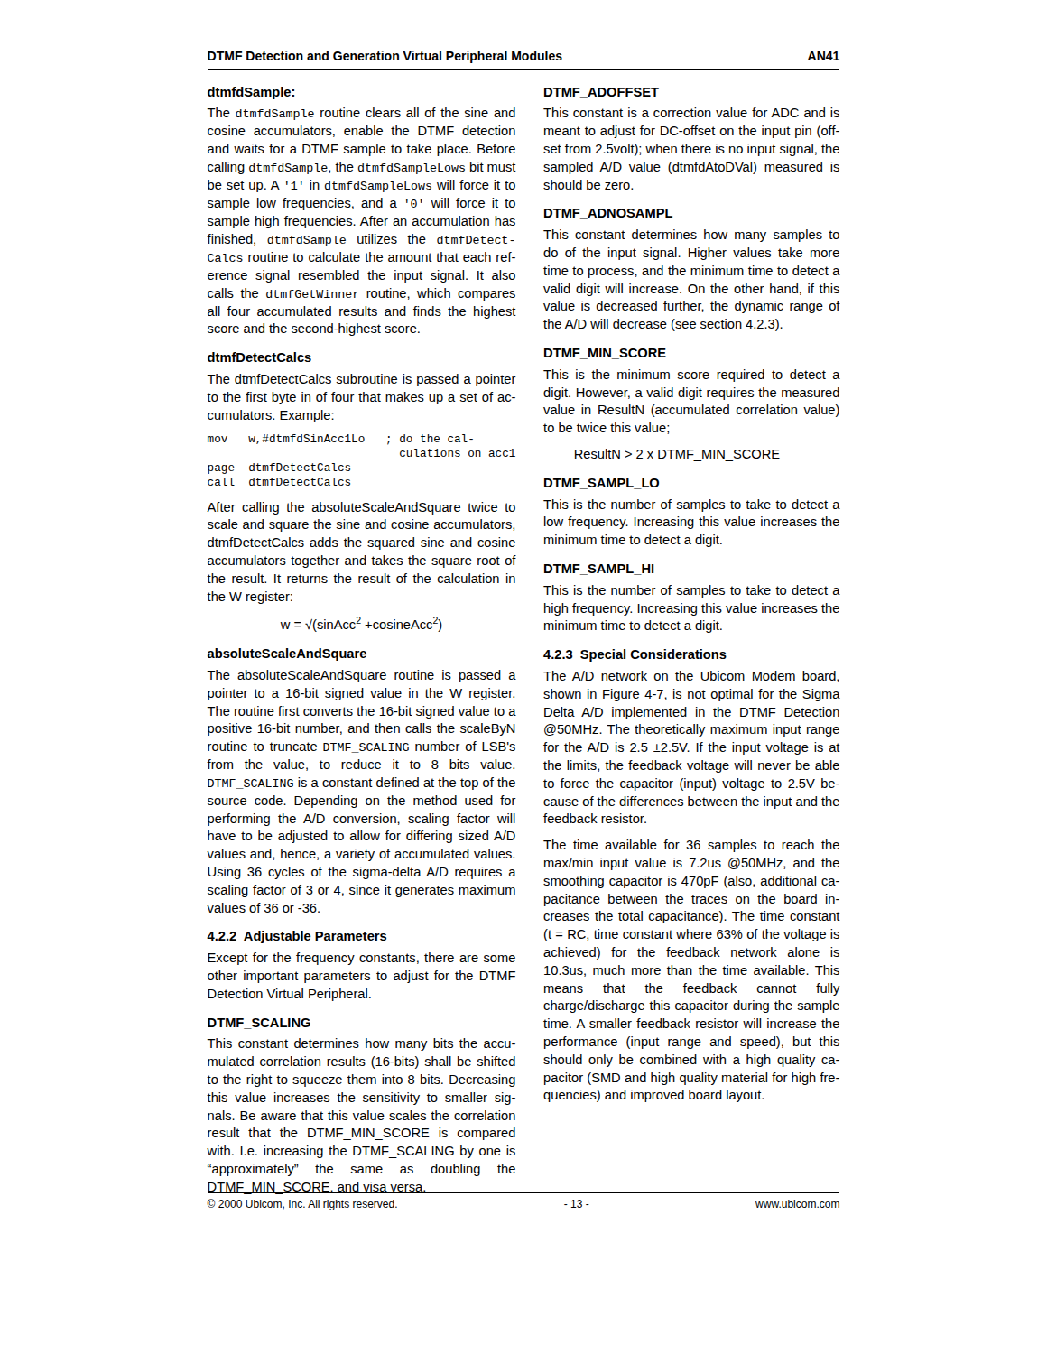DTMF Detection and Generation Virtual Peripheral Modules
AN41
dtmfdSample:
The dtmfdSample routine clears all of the sine and cosine accumulators, enable the DTMF detection and waits for a DTMF sample to take place. Before calling dtmfdSample, the dtmfdSampleLows bit must be set up. A '1' in dtmfdSampleLows will force it to sample low frequencies, and a '0' will force it to sample high frequencies. After an accumulation has finished, dtmfdSample utilizes the dtmfDetectCalcs routine to calculate the amount that each reference signal resembled the input signal. It also calls the dtmfGetWinner routine, which compares all four accumulated results and finds the highest score and the second-highest score.
dtmfDetectCalcs
The dtmfDetectCalcs subroutine is passed a pointer to the first byte in of four that makes up a set of accumulators. Example:
mov   w,#dtmfdSinAcc1Lo   ; do the cal-
                            culations on acc1
page  dtmfDetectCalcs
call  dtmfDetectCalcs
After calling the absoluteScaleAndSquare twice to scale and square the sine and cosine accumulators, dtmfDetectCalcs adds the squared sine and cosine accumulators together and takes the square root of the result. It returns the result of the calculation in the W register:
w = √(sinAcc2 +cosineAcc2)
absoluteScaleAndSquare
The absoluteScaleAndSquare routine is passed a pointer to a 16-bit signed value in the W register. The routine first converts the 16-bit signed value to a positive 16-bit number, and then calls the scaleByN routine to truncate DTMF_SCALING number of LSB's from the value, to reduce it to 8 bits value. DTMF_SCALING is a constant defined at the top of the source code. Depending on the method used for performing the A/D conversion, scaling factor will have to be adjusted to allow for differing sized A/D values and, hence, a variety of accumulated values. Using 36 cycles of the sigma-delta A/D requires a scaling factor of 3 or 4, since it generates maximum values of 36 or -36.
4.2.2 Adjustable Parameters
Except for the frequency constants, there are some other important parameters to adjust for the DTMF Detection Virtual Peripheral.
DTMF_SCALING
This constant determines how many bits the accumulated correlation results (16-bits) shall be shifted to the right to squeeze them into 8 bits. Decreasing this value increases the sensitivity to smaller signals. Be aware that this value scales the correlation result that the DTMF_MIN_SCORE is compared with. I.e. increasing the DTMF_SCALING by one is “approximately” the same as doubling the DTMF_MIN_SCORE, and visa versa.
DTMF_ADOFFSET
This constant is a correction value for ADC and is meant to adjust for DC-offset on the input pin (offset from 2.5volt); when there is no input signal, the sampled A/D value (dtmfdAtoDVal) measured is should be zero.
DTMF_ADNOSAMPL
This constant determines how many samples to do of the input signal. Higher values take more time to process, and the minimum time to detect a valid digit will increase. On the other hand, if this value is decreased further, the dynamic range of the A/D will decrease (see section 4.2.3).
DTMF_MIN_SCORE
This is the minimum score required to detect a digit. However, a valid digit requires the measured value in ResultN (accumulated correlation value) to be twice this value;
ResultN > 2 x DTMF_MIN_SCORE
DTMF_SAMPL_LO
This is the number of samples to take to detect a low frequency. Increasing this value increases the minimum time to detect a digit.
DTMF_SAMPL_HI
This is the number of samples to take to detect a high frequency. Increasing this value increases the minimum time to detect a digit.
4.2.3 Special Considerations
The A/D network on the Ubicom Modem board, shown in Figure 4-7, is not optimal for the Sigma Delta A/D implemented in the DTMF Detection @50MHz. The theoretically maximum input range for the A/D is 2.5 ±2.5V. If the input voltage is at the limits, the feedback voltage will never be able to force the capacitor (input) voltage to 2.5V because of the differences between the input and the feedback resistor.
The time available for 36 samples to reach the max/min input value is 7.2us @50MHz, and the smoothing capacitor is 470pF (also, additional capacitance between the traces on the board increases the total capacitance). The time constant (t = RC, time constant where 63% of the voltage is achieved) for the feedback network alone is 10.3us, much more than the time available. This means that the feedback cannot fully charge/discharge this capacitor during the sample time. A smaller feedback resistor will increase the performance (input range and speed), but this should only be combined with a high quality capacitor (SMD and high quality material for high frequencies) and improved board layout.
© 2000 Ubicom, Inc. All rights reserved.
- 13 -
www.ubicom.com